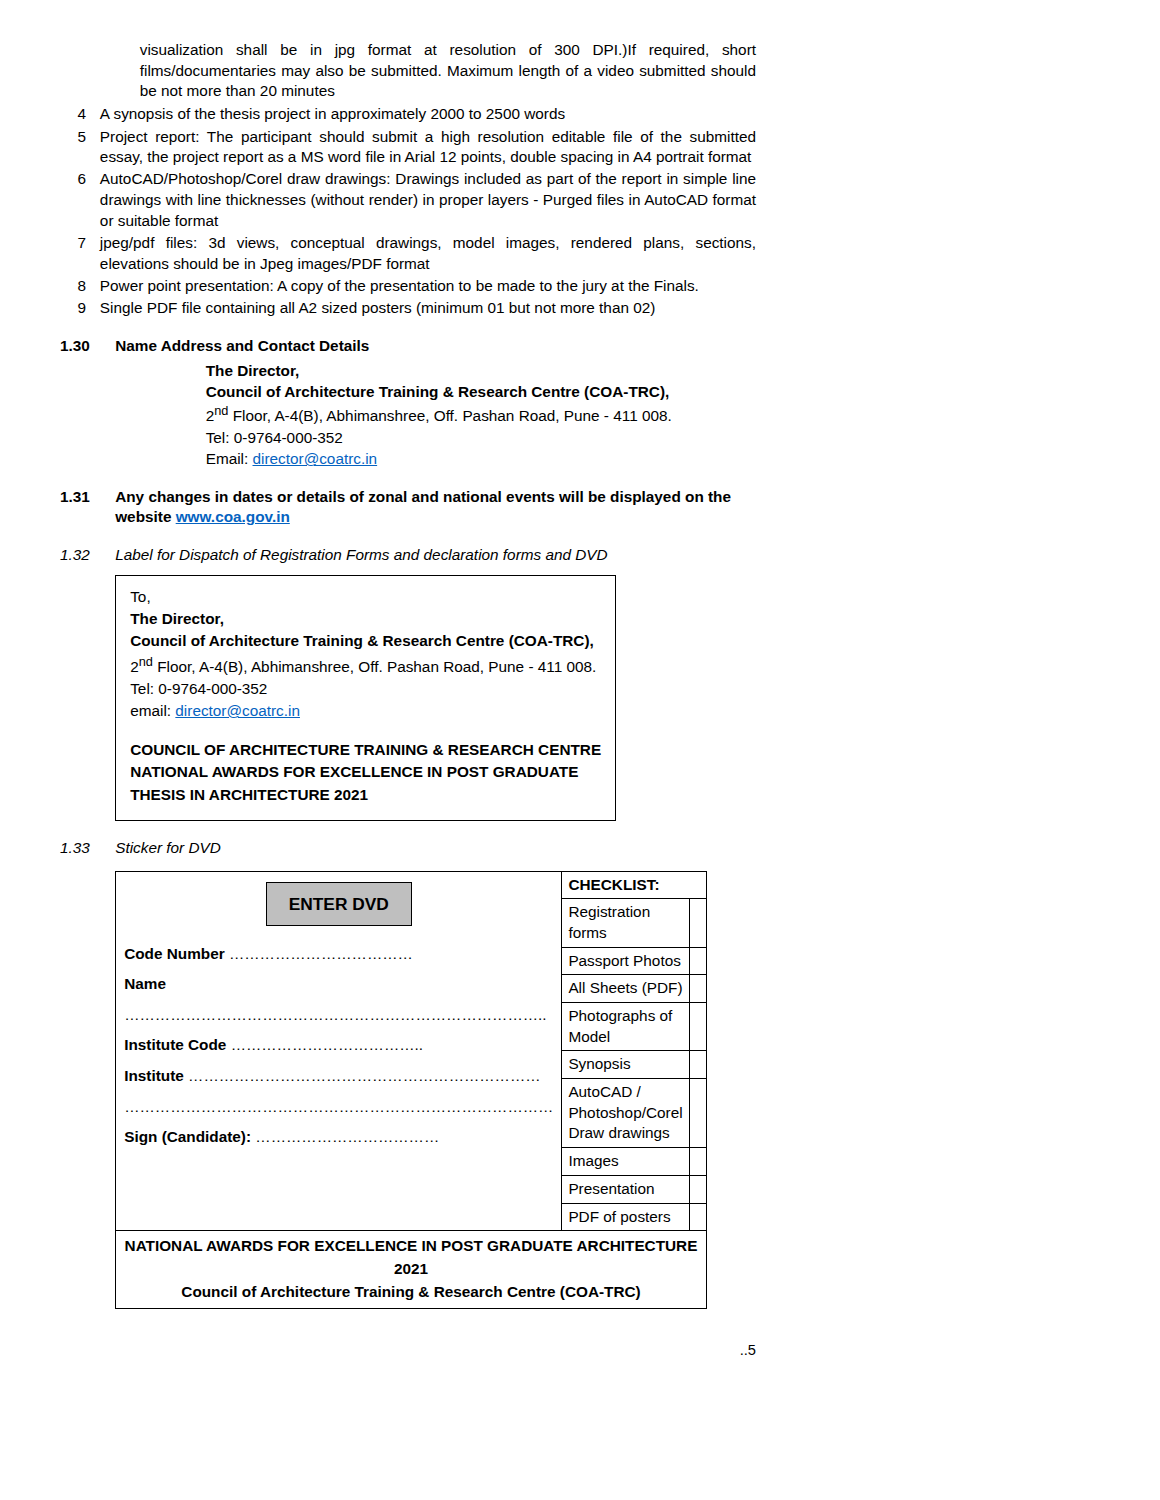visualization shall be in jpg format at resolution of 300 DPI.)If required, short films/documentaries may also be submitted. Maximum length of a video submitted should be not more than 20 minutes
4 A synopsis of the thesis project in approximately 2000 to 2500 words
5 Project report: The participant should submit a high resolution editable file of the submitted essay, the project report as a MS word file in Arial 12 points, double spacing in A4 portrait format
6 AutoCAD/Photoshop/Corel draw drawings: Drawings included as part of the report in simple line drawings with line thicknesses (without render) in proper layers - Purged files in AutoCAD format or suitable format
7 jpeg/pdf files: 3d views, conceptual drawings, model images, rendered plans, sections, elevations should be in Jpeg images/PDF format
8 Power point presentation: A copy of the presentation to be made to the jury at the Finals.
9 Single PDF file containing all A2 sized posters (minimum 01 but not more than 02)
1.30 Name Address and Contact Details
The Director,
Council of Architecture Training & Research Centre (COA-TRC),
2nd Floor, A-4(B), Abhimanshree, Off. Pashan Road, Pune - 411 008.
Tel: 0-9764-000-352
Email: director@coatrc.in
1.31 Any changes in dates or details of zonal and national events will be displayed on the website www.coa.gov.in
1.32 Label for Dispatch of Registration Forms and declaration forms and DVD
To,
The Director,
Council of Architecture Training & Research Centre (COA-TRC),
2nd Floor, A-4(B), Abhimanshree, Off. Pashan Road, Pune - 411 008.
Tel: 0-9764-000-352
email: director@coatrc.in
COUNCIL OF ARCHITECTURE TRAINING & RESEARCH CENTRE
NATIONAL AWARDS FOR EXCELLENCE IN POST GRADUATE THESIS IN ARCHITECTURE 2021
1.33 Sticker for DVD
| ENTER DVD Code Number ……………………………… Name ……………………………………………………………………….. Institute Code ……………………………….. Institute …………………………………………………………… ………………………………………………………………………… Sign (Candidate): ……………………………… | CHECKLIST: |
| / Registration forms / / / Passport Photos / / / All Sheets (PDF) / / / Photographs of Model / / / Synopsis / / / AutoCAD / Photoshop/Corel Draw drawings / / / Images / / / Presentation / / / PDF of posters / / |
| NATIONAL AWARDS FOR EXCELLENCE IN POST GRADUATE ARCHITECTURE 2021 Council of Architecture Training & Research Centre (COA-TRC) |
..5